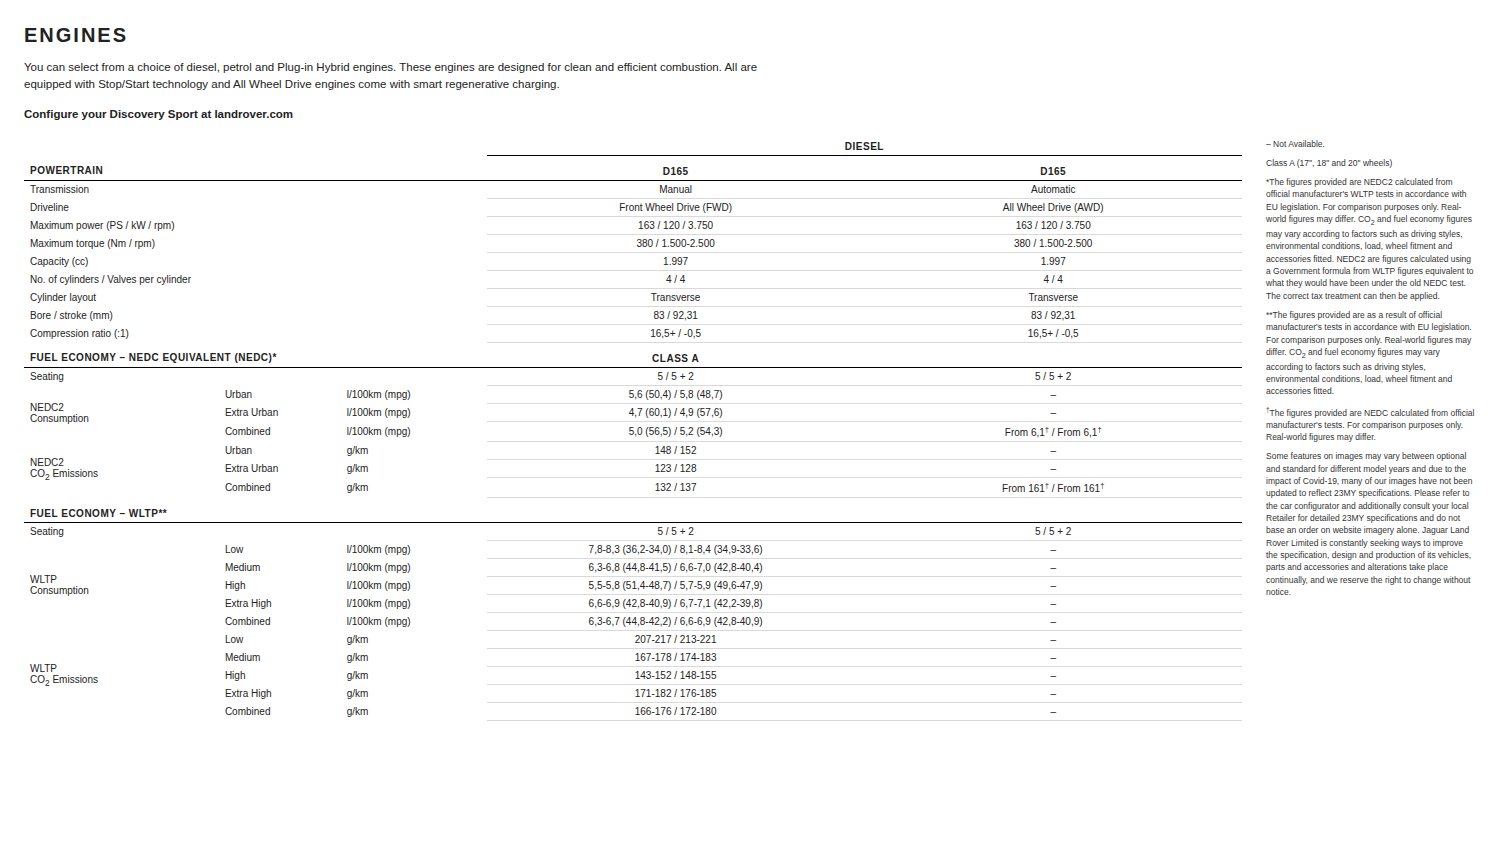ENGINES
You can select from a choice of diesel, petrol and Plug-in Hybrid engines. These engines are designed for clean and efficient combustion. All are equipped with Stop/Start technology and All Wheel Drive engines come with smart regenerative charging.
Configure your Discovery Sport at landrover.com
| | DIESEL |
| --- | --- |
| POWERTRAIN | D165 | D165 |
| Transmission | Manual | Automatic |
| Driveline | Front Wheel Drive (FWD) | All Wheel Drive (AWD) |
| Maximum power (PS / kW / rpm) | 163 / 120 / 3.750 | 163 / 120 / 3.750 |
| Maximum torque (Nm / rpm) | 380 / 1.500-2.500 | 380 / 1.500-2.500 |
| Capacity (cc) | 1.997 | 1.997 |
| No. of cylinders / Valves per cylinder | 4 / 4 | 4 / 4 |
| Cylinder layout | Transverse | Transverse |
| Bore / stroke (mm) | 83 / 92,31 | 83 / 92,31 |
| Compression ratio (:1) | 16,5+ / -0,5 | 16,5+ / -0,5 |
| FUEL ECONOMY – NEDC EQUIVALENT (NEDC)* | CLASS A | |
| Seating | 5 / 5 + 2 | 5 / 5 + 2 |
| NEDC2 Consumption | Urban | l/100km (mpg) | 5,6 (50,4) / 5,8 (48,7) | – |
| Extra Urban | l/100km (mpg) | 4,7 (60,1) / 4,9 (57,6) | – |
| Combined | l/100km (mpg) | 5,0 (56,5) / 5,2 (54,3) | From 6,1 † / From 6,1 † |
| NEDC2 CO 2 Emissions | Urban | g/km | 148 / 152 | – |
| Extra Urban | g/km | 123 / 128 | – |
| Combined | g/km | 132 / 137 | From 161 † / From 161 † |
| FUEL ECONOMY – WLTP** | | |
| Seating | 5 / 5 + 2 | 5 / 5 + 2 |
| WLTP Consumption | Low | l/100km (mpg) | 7,8-8,3 (36,2-34,0) / 8,1-8,4 (34,9-33,6) | – |
| Medium | l/100km (mpg) | 6,3-6,8 (44,8-41,5) / 6,6-7,0 (42,8-40,4) | – |
| High | l/100km (mpg) | 5,5-5,8 (51,4-48,7) / 5,7-5,9 (49,6-47,9) | – |
| Extra High | l/100km (mpg) | 6,6-6,9 (42,8-40,9) / 6,7-7,1 (42,2-39,8) | – |
| Combined | l/100km (mpg) | 6,3-6,7 (44,8-42,2) / 6,6-6,9 (42,8-40,9) | – |
| WLTP CO 2 Emissions | Low | g/km | 207-217 / 213-221 | – |
| Medium | g/km | 167-178 / 174-183 | – |
| High | g/km | 143-152 / 148-155 | – |
| Extra High | g/km | 171-182 / 176-185 | – |
| Combined | g/km | 166-176 / 172-180 | – |
– Not Available.
Class A (17", 18" and 20" wheels)
*The figures provided are NEDC2 calculated from official manufacturer's WLTP tests in accordance with EU legislation. For comparison purposes only. Real-world figures may differ. CO2 and fuel economy figures may vary according to factors such as driving styles, environmental conditions, load, wheel fitment and accessories fitted. NEDC2 are figures calculated using a Government formula from WLTP figures equivalent to what they would have been under the old NEDC test. The correct tax treatment can then be applied.
**The figures provided are as a result of official manufacturer's tests in accordance with EU legislation. For comparison purposes only. Real-world figures may differ. CO2 and fuel economy figures may vary according to factors such as driving styles, environmental conditions, load, wheel fitment and accessories fitted.
†The figures provided are NEDC calculated from official manufacturer's tests. For comparison purposes only. Real-world figures may differ.
Some features on images may vary between optional and standard for different model years and due to the impact of Covid-19, many of our images have not been updated to reflect 23MY specifications. Please refer to the car configurator and additionally consult your local Retailer for detailed 23MY specifications and do not base an order on website imagery alone. Jaguar Land Rover Limited is constantly seeking ways to improve the specification, design and production of its vehicles, parts and accessories and alterations take place continually, and we reserve the right to change without notice.